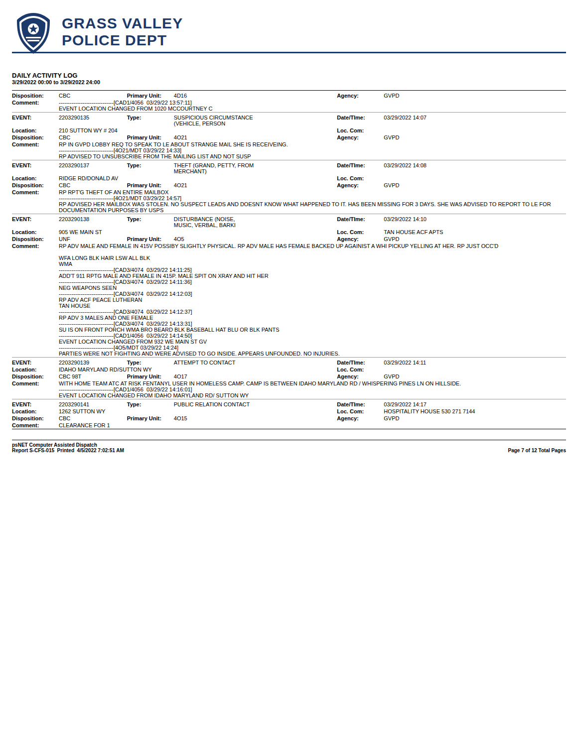GRASS VALLEY
POLICE DEPT
DAILY ACTIVITY LOG
3/29/2022 00:00 to 3/29/2022 24:00
| Disposition: | CBC | Primary Unit: | 4D16 | Agency: | GVPD |
| Comment: | ------------------------------[CAD1/4056 03/29/22 13:57:11] EVENT LOCATION CHANGED FROM 1020 MCCOURTNEY C |
| EVENT: | 2203290135 | Type: | SUSPICIOUS CIRCUMSTANCE (VEHICLE, PERSON | Date/TIme: | 03/29/2022 14:07 |
| Location: | 210 SUTTON WY # 204 | Loc. Com: | |
| Disposition: | CBC | Primary Unit: | 4O21 | Agency: | GVPD |
| Comment: | RP IN GVPD LOBBY REQ TO SPEAK TO LE ABOUT STRANGE MAIL SHE IS RECEIVEING. ------------------------------[4O21/MDT 03/29/22 14:33] RP ADVISED TO UNSUBSCRIBE FROM THE MAILING LIST AND NOT SUSP |
| EVENT: | 2203290137 | Type: | THEFT (GRAND, PETTY, FROM MERCHANT) | Date/TIme: | 03/29/2022 14:08 |
| Location: | RIDGE RD/DONALD AV | Loc. Com: | |
| Disposition: | CBC | Primary Unit: | 4O21 | Agency: | GVPD |
| Comment: | RP RPT'G THEFT OF AN ENTIRE MAILBOX ------------------------------[4O21/MDT 03/29/22 14:57] RP ADVISED HER MAILBOX WAS STOLEN. NO SUSPECT LEADS AND DOESNT KNOW WHAT HAPPENED TO IT. HAS BEEN MISSING FOR 3 DAYS. SHE WAS ADVISED TO REPORT TO LE FOR DOCUMENTATION PURPOSES BY USPS |
| EVENT: | 2203290138 | Type: | DISTURBANCE (NOISE, MUSIC, VERBAL, BARKI | Date/TIme: | 03/29/2022 14:10 |
| Location: | 905 WE MAIN ST | Loc. Com: | TAN HOUSE ACF APTS |
| Disposition: | UNF | Primary Unit: | 4O5 | Agency: | GVPD |
| Comment: | RP ADV MALE AND FEMALE IN 415V POSSIBY SLIGHTLY PHYSICAL. RP ADV MALE HAS FEMALE BACKED UP AGAINIST A WHI PICKUP YELLING AT HER. RP JUST OCC'D WFA LONG BLK HAIR LSW ALL BLK WMA ------------------------------[CAD3/4074 03/29/22 14:11:25] ADD'T 911 RPTG MALE AND FEMALE IN 415P. MALE SPIT ON XRAY AND HIT HER ------------------------------[CAD3/4074 03/29/22 14:11:36] NEG WEAPONS SEEN ------------------------------[CAD3/4074 03/29/22 14:12:03] RP ADV ACF PEACE LUTHERAN TAN HOUSE ------------------------------[CAD3/4074 03/29/22 14:12:37] RP ADV 3 MALES AND ONE FEMALE ------------------------------[CAD3/4074 03/29/22 14:13:31] SU IS ON FRONT PORCH WMA BRO BEARD BLK BASEBALL HAT BLU OR BLK PANTS ------------------------------[CAD1/4056 03/29/22 14:14:50] EVENT LOCATION CHANGED FROM 932 WE MAIN ST GV ------------------------------[4O5/MDT 03/29/22 14:24] PARTIES WERE NOT FIGHTING AND WERE ADVISED TO GO INSIDE. APPEARS UNFOUNDED. NO INJURIES. |
| EVENT: | 2203290139 | Type: | ATTEMPT TO CONTACT | Date/TIme: | 03/29/2022 14:11 |
| Location: | IDAHO MARYLAND RD/SUTTON WY | Loc. Com: | |
| Disposition: | CBC 98T | Primary Unit: | 4O17 | Agency: | GVPD |
| Comment: | WITH HOME TEAM ATC AT RISK FENTANYL USER IN HOMELESS CAMP. CAMP IS BETWEEN IDAHO MARYLAND RD / WHISPERING PINES LN ON HILLSIDE. ------------------------------[CAD1/4056 03/29/22 14:16:01] EVENT LOCATION CHANGED FROM IDAHO MARYLAND RD/ SUTTON WY |
| EVENT: | 2203290141 | Type: | PUBLIC RELATION CONTACT | Date/TIme: | 03/29/2022 14:17 |
| Location: | 1262 SUTTON WY | Loc. Com: | HOSPITALITY HOUSE 530 271 7144 |
| Disposition: | CBC | Primary Unit: | 4O15 | Agency: | GVPD |
| Comment: | CLEARANCE FOR 1 |
psNET Computer Assisted Dispatch
Report S-CFS-015 Printed 4/5/2022 7:02:51 AM
Page 7 of 12 Total Pages